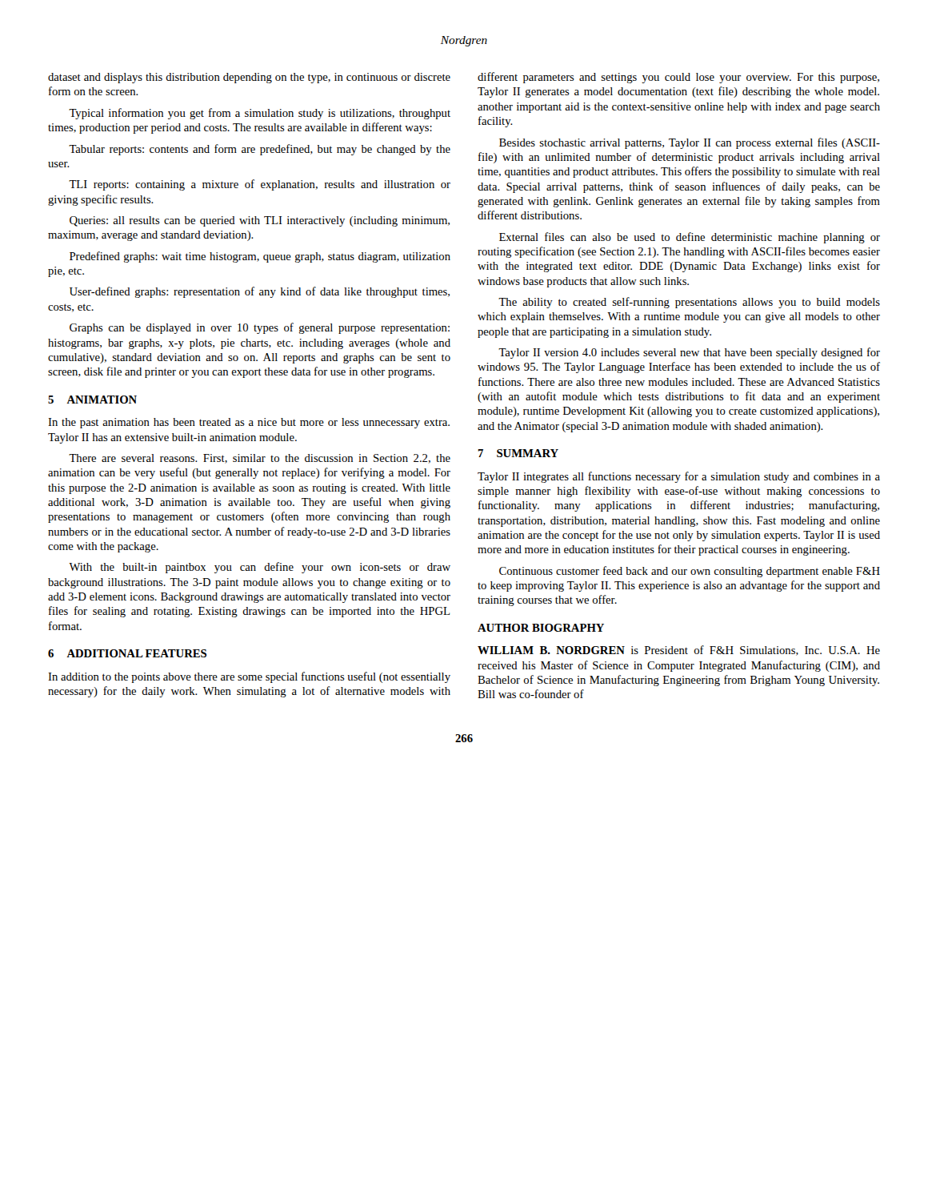Nordgren
dataset and displays this distribution depending on the type, in continuous or discrete form on the screen.
Typical information you get from a simulation study is utilizations, throughput times, production per period and costs. The results are available in different ways:
Tabular reports: contents and form are predefined, but may be changed by the user.
TLI reports: containing a mixture of explanation, results and illustration or giving specific results.
Queries: all results can be queried with TLI interactively (including minimum, maximum, average and standard deviation).
Predefined graphs: wait time histogram, queue graph, status diagram, utilization pie, etc.
User-defined graphs: representation of any kind of data like throughput times, costs, etc.
Graphs can be displayed in over 10 types of general purpose representation: histograms, bar graphs, x-y plots, pie charts, etc. including averages (whole and cumulative), standard deviation and so on. All reports and graphs can be sent to screen, disk file and printer or you can export these data for use in other programs.
5 ANIMATION
In the past animation has been treated as a nice but more or less unnecessary extra. Taylor II has an extensive built-in animation module.
There are several reasons. First, similar to the discussion in Section 2.2, the animation can be very useful (but generally not replace) for verifying a model. For this purpose the 2-D animation is available as soon as routing is created. With little additional work, 3-D animation is available too. They are useful when giving presentations to management or customers (often more convincing than rough numbers or in the educational sector. A number of ready-to-use 2-D and 3-D libraries come with the package.
With the built-in paintbox you can define your own icon-sets or draw background illustrations. The 3-D paint module allows you to change exiting or to add 3-D element icons. Background drawings are automatically translated into vector files for sealing and rotating. Existing drawings can be imported into the HPGL format.
6 ADDITIONAL FEATURES
In addition to the points above there are some special functions useful (not essentially necessary) for the daily work. When simulating a lot of alternative models with different parameters and settings you could lose your overview. For this purpose, Taylor II generates a model documentation (text file) describing the whole model. another important aid is the context-sensitive online help with index and page search facility.
Besides stochastic arrival patterns, Taylor II can process external files (ASCII-file) with an unlimited number of deterministic product arrivals including arrival time, quantities and product attributes. This offers the possibility to simulate with real data. Special arrival patterns, think of season influences of daily peaks, can be generated with genlink. Genlink generates an external file by taking samples from different distributions.
External files can also be used to define deterministic machine planning or routing specification (see Section 2.1). The handling with ASCII-files becomes easier with the integrated text editor. DDE (Dynamic Data Exchange) links exist for windows base products that allow such links.
The ability to created self-running presentations allows you to build models which explain themselves. With a runtime module you can give all models to other people that are participating in a simulation study.
Taylor II version 4.0 includes several new that have been specially designed for windows 95. The Taylor Language Interface has been extended to include the us of functions. There are also three new modules included. These are Advanced Statistics (with an autofit module which tests distributions to fit data and an experiment module), runtime Development Kit (allowing you to create customized applications), and the Animator (special 3-D animation module with shaded animation).
7 SUMMARY
Taylor II integrates all functions necessary for a simulation study and combines in a simple manner high flexibility with ease-of-use without making concessions to functionality. many applications in different industries; manufacturing, transportation, distribution, material handling, show this. Fast modeling and online animation are the concept for the use not only by simulation experts. Taylor II is used more and more in education institutes for their practical courses in engineering.
Continuous customer feed back and our own consulting department enable F&H to keep improving Taylor II. This experience is also an advantage for the support and training courses that we offer.
AUTHOR BIOGRAPHY
WILLIAM B. NORDGREN is President of F&H Simulations, Inc. U.S.A. He received his Master of Science in Computer Integrated Manufacturing (CIM), and Bachelor of Science in Manufacturing Engineering from Brigham Young University. Bill was co-founder of
266